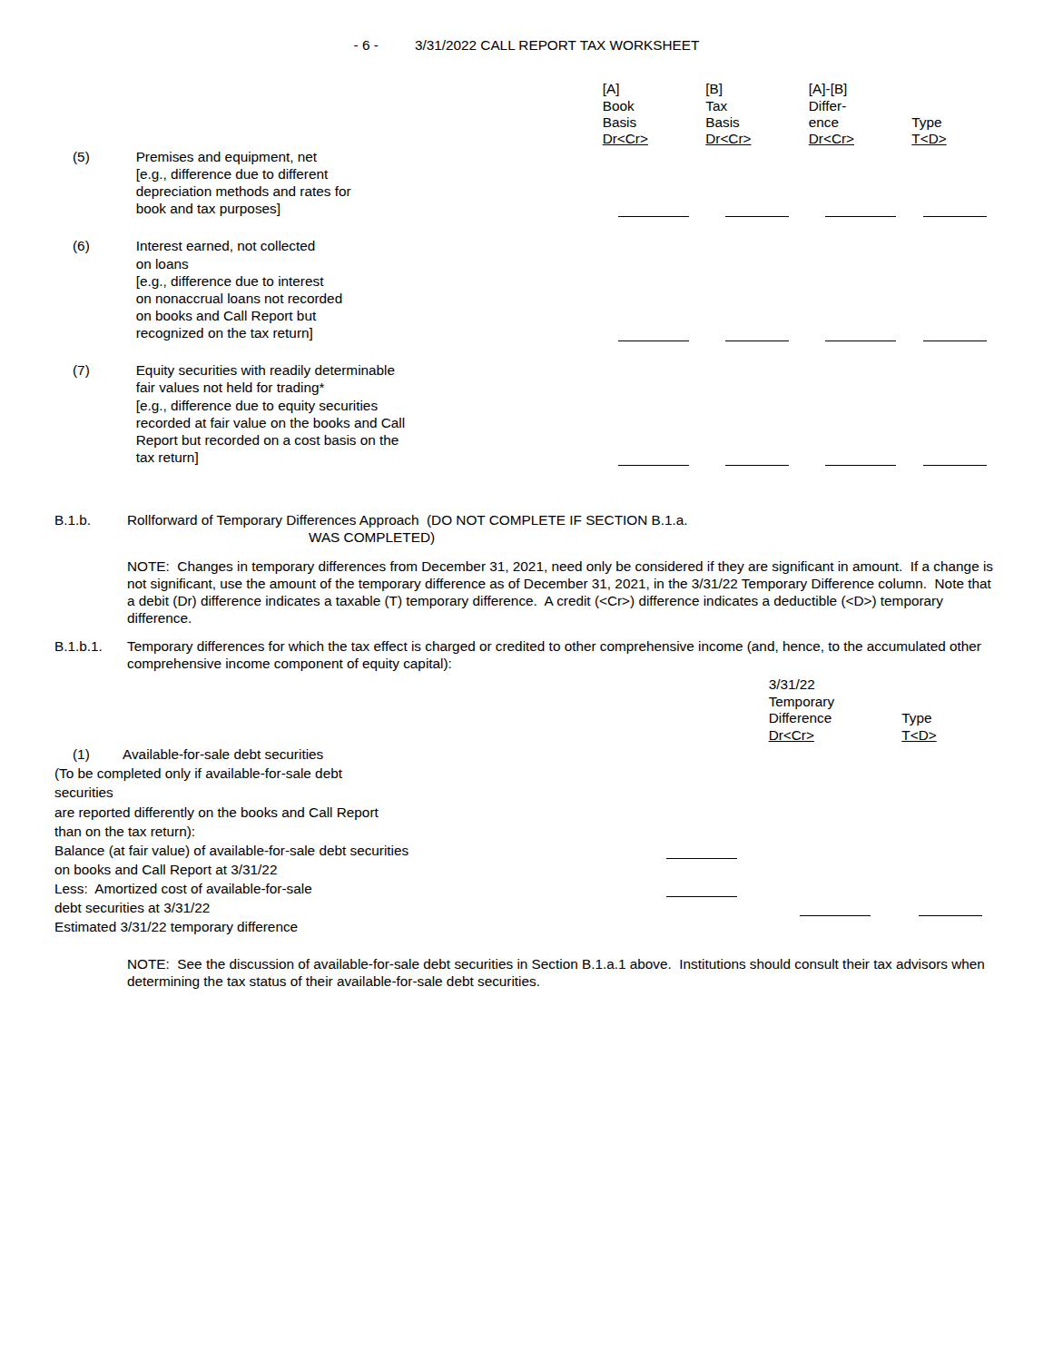- 6 -3/31/2022 CALL REPORT TAX WORKSHEET
| | | [A] Book Basis Dr<Cr> | [B] Tax Basis Dr<Cr> | [A]-[B] Differ- ence Dr<Cr> | Type T<D> |
| (5) | Premises and equipment, net [e.g., difference due to different depreciation methods and rates for book and tax purposes] | | | | |
| (6) | Interest earned, not collected on loans [e.g., difference due to interest on nonaccrual loans not recorded on books and Call Report but recognized on the tax return] | | | | |
| (7) | Equity securities with readily determinable fair values not held for trading* [e.g., difference due to equity securities recorded at fair value on the books and Call Report but recorded on a cost basis on the tax return] | | | | |
B.1.b.
Rollforward of Temporary Differences Approach (DO NOT COMPLETE IF SECTION B.1.a.
WAS COMPLETED)
NOTE: Changes in temporary differences from December 31, 2021, need only be considered if they are significant in amount. If a change is not significant, use the amount of the temporary difference as of December 31, 2021, in the 3/31/22 Temporary Difference column. Note that a debit (Dr) difference indicates a taxable (T) temporary difference. A credit (<Cr>) difference indicates a deductible (<D>) temporary difference.
B.1.b.1.
Temporary differences for which the tax effect is charged or credited to other comprehensive income (and, hence, to the accumulated other comprehensive income component of equity capital):
| | | 3/31/22 Temporary Difference Dr<Cr> | Type T<D> |
| (1) Available-for-sale debt securities | | | |
| (To be completed only if available-for-sale debt | | | |
| securities | | | |
| are reported differently on the books and Call Report | | | |
| than on the tax return): | | | |
| Balance (at fair value) of available-for-sale debt securities | | | |
| on books and Call Report at 3/31/22 | | | |
| Less: Amortized cost of available-for-sale | | | |
| debt securities at 3/31/22 | | | |
| Estimated 3/31/22 temporary difference | | | |
NOTE: See the discussion of available-for-sale debt securities in Section B.1.a.1 above. Institutions should consult their tax advisors when determining the tax status of their available-for-sale debt securities.